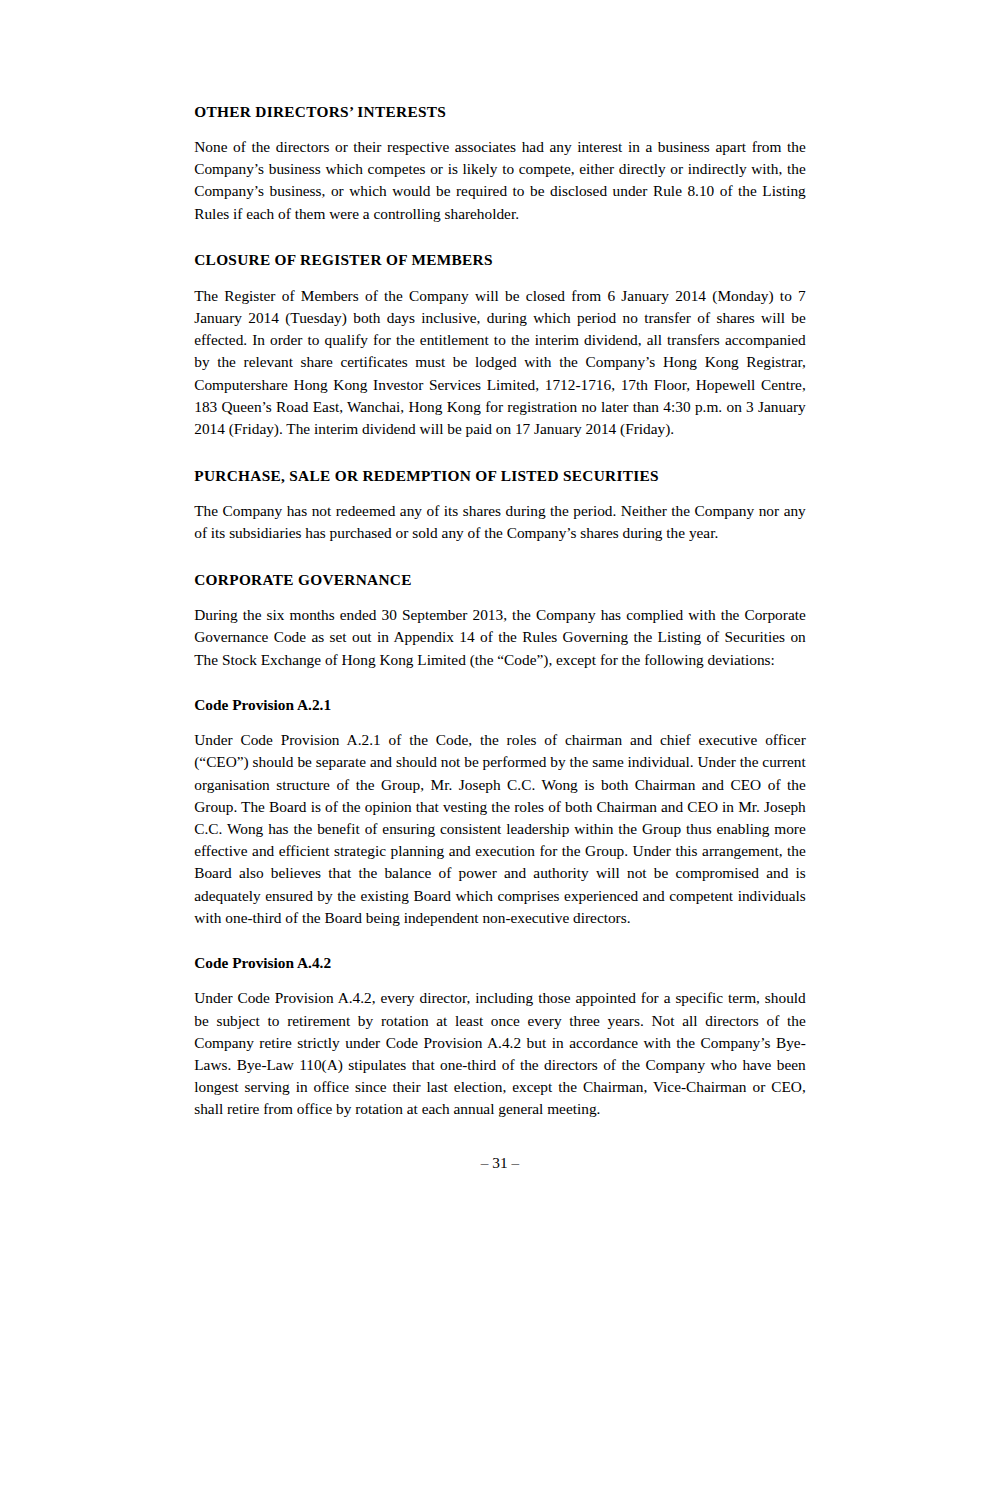OTHER DIRECTORS’ INTERESTS
None of the directors or their respective associates had any interest in a business apart from the Company’s business which competes or is likely to compete, either directly or indirectly with, the Company’s business, or which would be required to be disclosed under Rule 8.10 of the Listing Rules if each of them were a controlling shareholder.
CLOSURE OF REGISTER OF MEMBERS
The Register of Members of the Company will be closed from 6 January 2014 (Monday) to 7 January 2014 (Tuesday) both days inclusive, during which period no transfer of shares will be effected. In order to qualify for the entitlement to the interim dividend, all transfers accompanied by the relevant share certificates must be lodged with the Company’s Hong Kong Registrar, Computershare Hong Kong Investor Services Limited, 1712-1716, 17th Floor, Hopewell Centre, 183 Queen’s Road East, Wanchai, Hong Kong for registration no later than 4:30 p.m. on 3 January 2014 (Friday). The interim dividend will be paid on 17 January 2014 (Friday).
PURCHASE, SALE OR REDEMPTION OF LISTED SECURITIES
The Company has not redeemed any of its shares during the period. Neither the Company nor any of its subsidiaries has purchased or sold any of the Company’s shares during the year.
CORPORATE GOVERNANCE
During the six months ended 30 September 2013, the Company has complied with the Corporate Governance Code as set out in Appendix 14 of the Rules Governing the Listing of Securities on The Stock Exchange of Hong Kong Limited (the “Code”), except for the following deviations:
Code Provision A.2.1
Under Code Provision A.2.1 of the Code, the roles of chairman and chief executive officer (“CEO”) should be separate and should not be performed by the same individual. Under the current organisation structure of the Group, Mr. Joseph C.C. Wong is both Chairman and CEO of the Group. The Board is of the opinion that vesting the roles of both Chairman and CEO in Mr. Joseph C.C. Wong has the benefit of ensuring consistent leadership within the Group thus enabling more effective and efficient strategic planning and execution for the Group. Under this arrangement, the Board also believes that the balance of power and authority will not be compromised and is adequately ensured by the existing Board which comprises experienced and competent individuals with one-third of the Board being independent non-executive directors.
Code Provision A.4.2
Under Code Provision A.4.2, every director, including those appointed for a specific term, should be subject to retirement by rotation at least once every three years. Not all directors of the Company retire strictly under Code Provision A.4.2 but in accordance with the Company’s Bye-Laws. Bye-Law 110(A) stipulates that one-third of the directors of the Company who have been longest serving in office since their last election, except the Chairman, Vice-Chairman or CEO, shall retire from office by rotation at each annual general meeting.
– 31 –